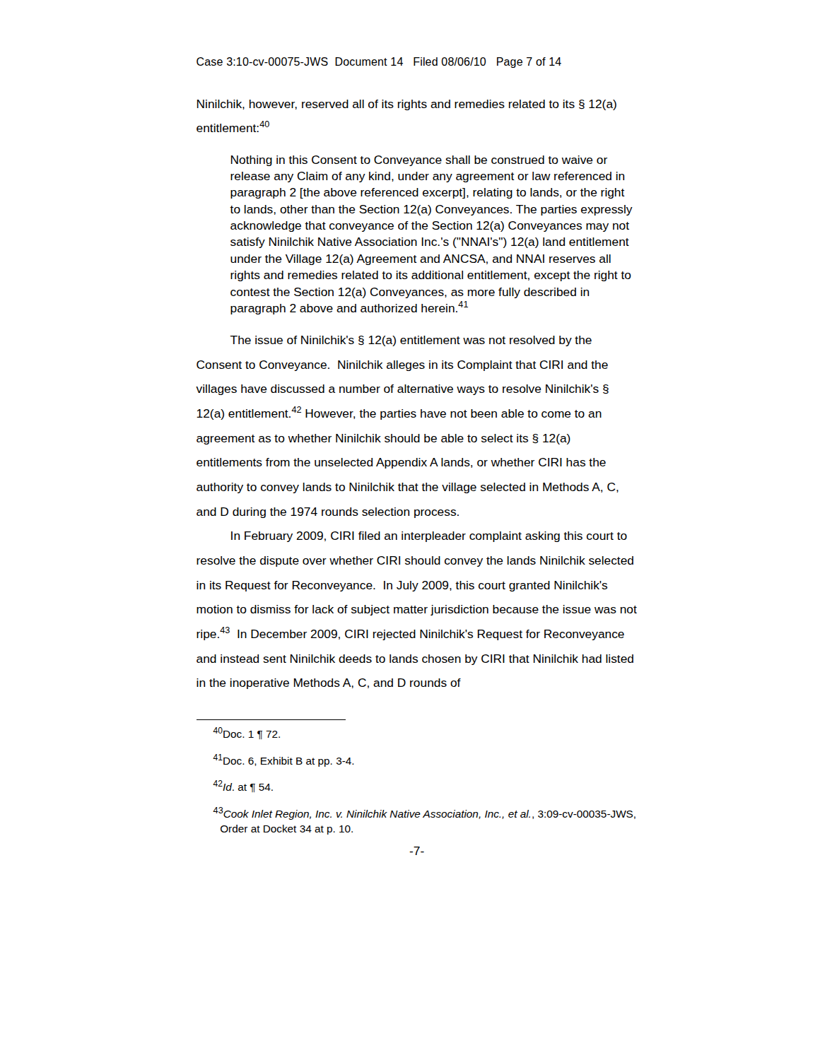Case 3:10-cv-00075-JWS Document 14 Filed 08/06/10 Page 7 of 14
Ninilchik, however, reserved all of its rights and remedies related to its § 12(a) entitlement:40
Nothing in this Consent to Conveyance shall be construed to waive or release any Claim of any kind, under any agreement or law referenced in paragraph 2 [the above referenced excerpt], relating to lands, or the right to lands, other than the Section 12(a) Conveyances. The parties expressly acknowledge that conveyance of the Section 12(a) Conveyances may not satisfy Ninilchik Native Association Inc.'s ("NNAI's") 12(a) land entitlement under the Village 12(a) Agreement and ANCSA, and NNAI reserves all rights and remedies related to its additional entitlement, except the right to contest the Section 12(a) Conveyances, as more fully described in paragraph 2 above and authorized herein.41
The issue of Ninilchik's § 12(a) entitlement was not resolved by the Consent to Conveyance. Ninilchik alleges in its Complaint that CIRI and the villages have discussed a number of alternative ways to resolve Ninilchik's § 12(a) entitlement.42 However, the parties have not been able to come to an agreement as to whether Ninilchik should be able to select its § 12(a) entitlements from the unselected Appendix A lands, or whether CIRI has the authority to convey lands to Ninilchik that the village selected in Methods A, C, and D during the 1974 rounds selection process.
In February 2009, CIRI filed an interpleader complaint asking this court to resolve the dispute over whether CIRI should convey the lands Ninilchik selected in its Request for Reconveyance. In July 2009, this court granted Ninilchik's motion to dismiss for lack of subject matter jurisdiction because the issue was not ripe.43 In December 2009, CIRI rejected Ninilchik's Request for Reconveyance and instead sent Ninilchik deeds to lands chosen by CIRI that Ninilchik had listed in the inoperative Methods A, C, and D rounds of
40Doc. 1 ¶ 72.
41Doc. 6, Exhibit B at pp. 3-4.
42Id. at ¶ 54.
43Cook Inlet Region, Inc. v. Ninilchik Native Association, Inc., et al., 3:09-cv-00035-JWS, Order at Docket 34 at p. 10.
-7-